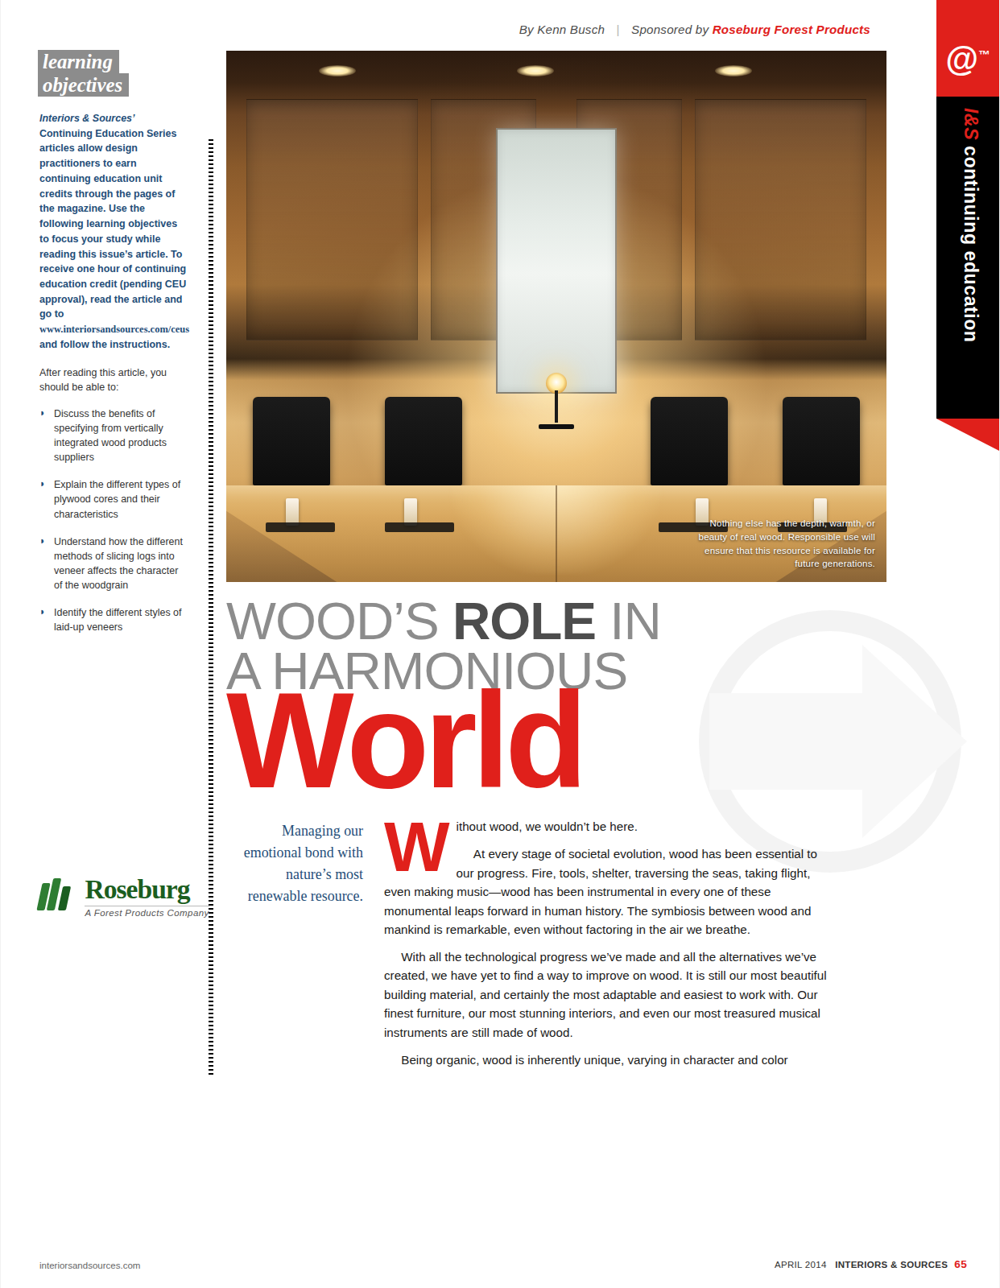@™
I&S continuing education
By Kenn Busch | Sponsored by Roseburg Forest Products
learning
objectives
Interiors & Sources’ Continuing Education Series articles allow design practitioners to earn continuing education unit credits through the pages of the magazine. Use the following learning objectives to focus your study while reading this issue’s article. To receive one hour of continuing education credit (pending CEU approval), read the article and go to www.interiorsandsources.com/ceus and follow the instructions.
After reading this article, you should be able to:
Discuss the benefits of specifying from vertically integrated wood products suppliers
Explain the different types of plywood cores and their characteristics
Understand how the different methods of slicing logs into veneer affects the character of the woodgrain
Identify the different styles of laid-up veneers
Roseburg A Forest Products Company
Nothing else has the depth, warmth, or beauty of real wood. Responsible use will ensure that this resource is available for future generations.
Wood’s Role in
a Harmonious
World
Managing our emotional bond with nature’s most renewable resource.
Without wood, we wouldn’t be here.
At every stage of societal evolution, wood has been essential to our progress. Fire, tools, shelter, traversing the seas, taking flight, even making music—wood has been instrumental in every one of these monumental leaps forward in human history. The symbiosis between wood and mankind is remarkable, even without factoring in the air we breathe.
With all the technological progress we’ve made and all the alternatives we’ve created, we have yet to find a way to improve on wood. It is still our most beautiful building material, and certainly the most adaptable and easiest to work with. Our finest furniture, our most stunning interiors, and even our most treasured musical instruments are still made of wood.
Being organic, wood is inherently unique, varying in character and color
interiorsandsources.com
APRIL 2014 INTERIORS & SOURCES 65